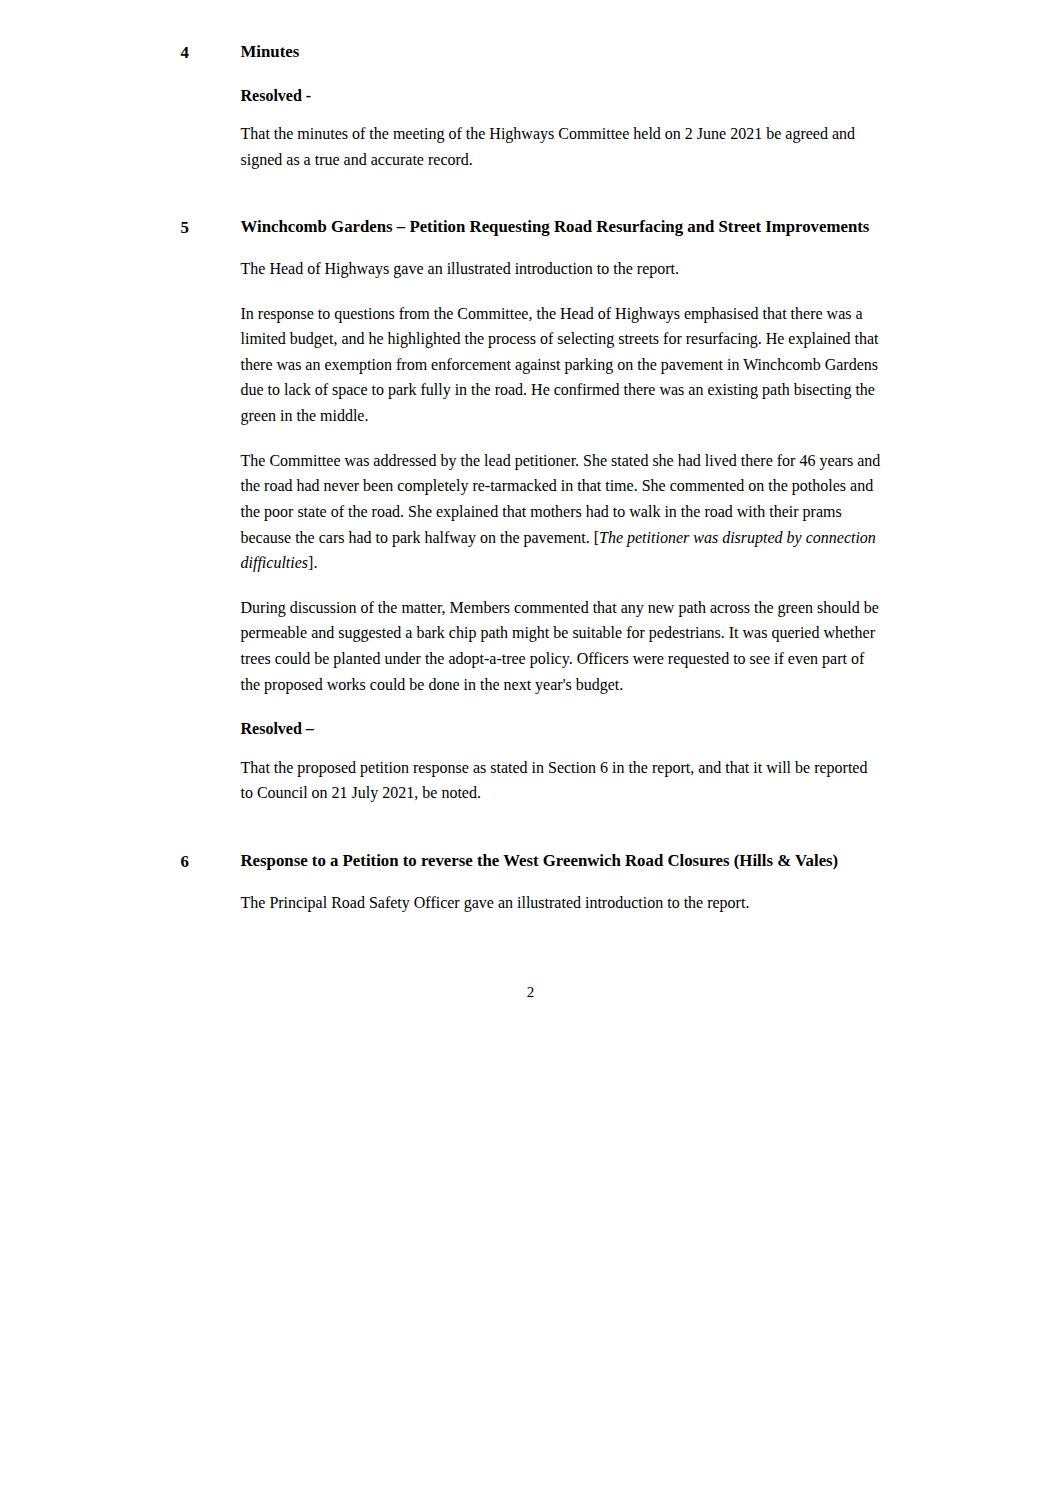4
Minutes
Resolved -
That the minutes of the meeting of the Highways Committee held on 2 June 2021 be agreed and signed as a true and accurate record.
5
Winchcomb Gardens – Petition Requesting Road Resurfacing and Street Improvements
The Head of Highways gave an illustrated introduction to the report.
In response to questions from the Committee, the Head of Highways emphasised that there was a limited budget, and he highlighted the process of selecting streets for resurfacing. He explained that there was an exemption from enforcement against parking on the pavement in Winchcomb Gardens due to lack of space to park fully in the road. He confirmed there was an existing path bisecting the green in the middle.
The Committee was addressed by the lead petitioner. She stated she had lived there for 46 years and the road had never been completely re-tarmacked in that time. She commented on the potholes and the poor state of the road. She explained that mothers had to walk in the road with their prams because the cars had to park halfway on the pavement. [The petitioner was disrupted by connection difficulties].
During discussion of the matter, Members commented that any new path across the green should be permeable and suggested a bark chip path might be suitable for pedestrians. It was queried whether trees could be planted under the adopt-a-tree policy. Officers were requested to see if even part of the proposed works could be done in the next year's budget.
Resolved –
That the proposed petition response as stated in Section 6 in the report, and that it will be reported to Council on 21 July 2021, be noted.
6
Response to a Petition to reverse the West Greenwich Road Closures (Hills & Vales)
The Principal Road Safety Officer gave an illustrated introduction to the report.
2